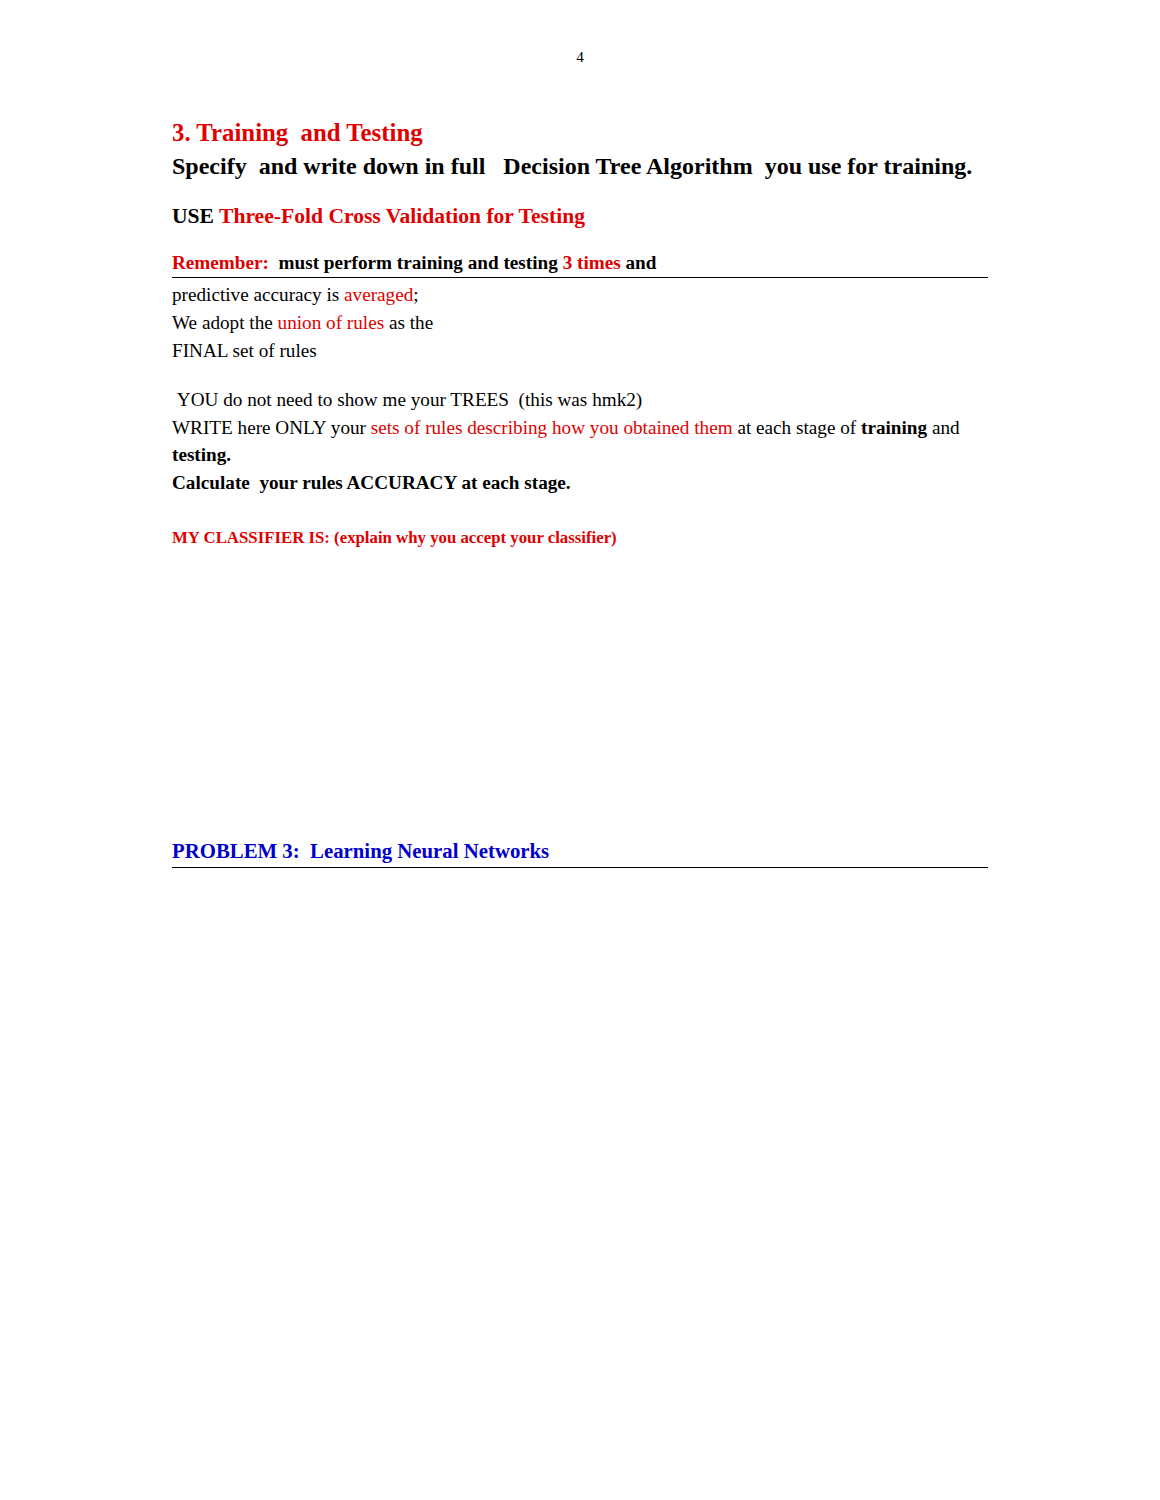4
3. Training and Testing
Specify and write down in full Decision Tree Algorithm you use for training.
USE Three-Fold Cross Validation for Testing
Remember: must perform training and testing 3 times and
predictive accuracy is averaged;
We adopt the union of rules as the
FINAL set of rules
YOU do not need to show me your TREES (this was hmk2)
WRITE here ONLY your sets of rules describing how you obtained them at each stage of training and testing.
Calculate your rules ACCURACY at each stage.
MY CLASSIFIER IS: (explain why you accept your classifier)
PROBLEM 3: Learning Neural Networks